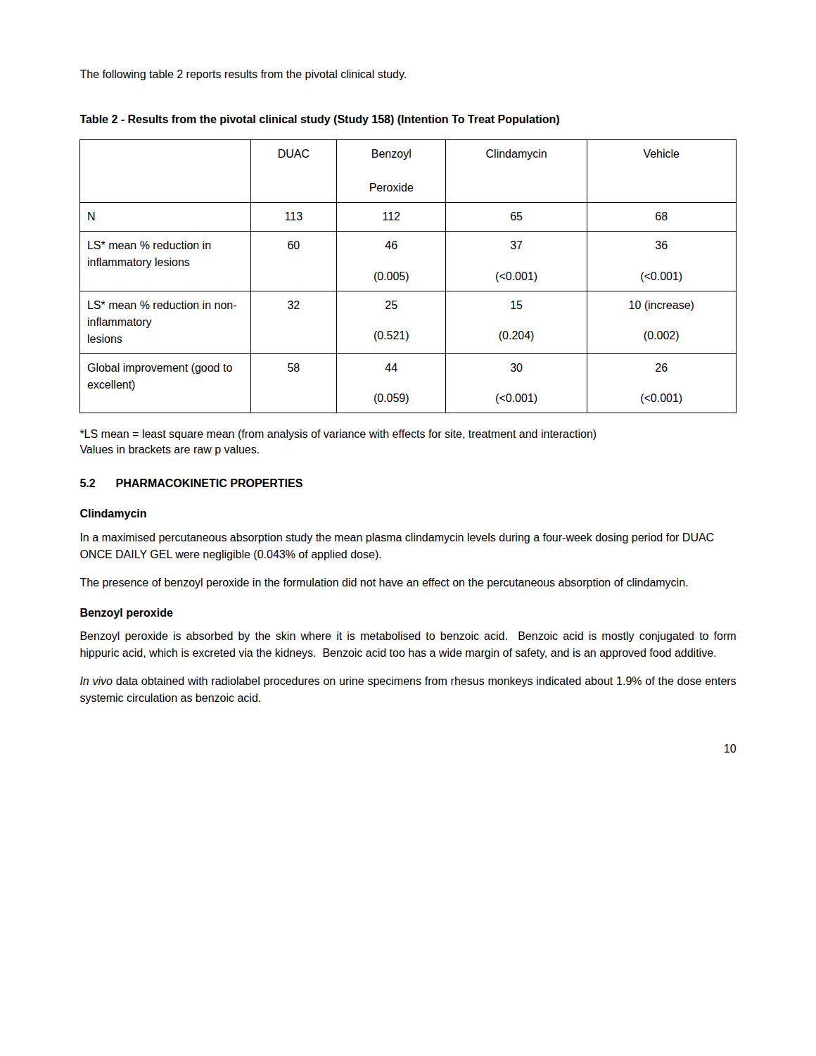The following table 2 reports results from the pivotal clinical study.
Table 2 - Results from the pivotal clinical study (Study 158) (Intention To Treat Population)
| | DUAC | Benzoyl Peroxide | Clindamycin | Vehicle |
| --- | --- | --- | --- | --- |
| N | 113 | 112 | 65 | 68 |
| LS* mean % reduction in inflammatory lesions | 60 | 46 (0.005) | 37 (<0.001) | 36 (<0.001) |
| LS* mean % reduction in non-inflammatory lesions | 32 | 25 (0.521) | 15 (0.204) | 10 (increase) (0.002) |
| Global improvement (good to excellent) | 58 | 44 (0.059) | 30 (<0.001) | 26 (<0.001) |
*LS mean = least square mean (from analysis of variance with effects for site, treatment and interaction)
Values in brackets are raw p values.
5.2 PHARMACOKINETIC PROPERTIES
Clindamycin
In a maximised percutaneous absorption study the mean plasma clindamycin levels during a four-week dosing period for DUAC ONCE DAILY GEL were negligible (0.043% of applied dose).
The presence of benzoyl peroxide in the formulation did not have an effect on the percutaneous absorption of clindamycin.
Benzoyl peroxide
Benzoyl peroxide is absorbed by the skin where it is metabolised to benzoic acid. Benzoic acid is mostly conjugated to form hippuric acid, which is excreted via the kidneys. Benzoic acid too has a wide margin of safety, and is an approved food additive.
In vivo data obtained with radiolabel procedures on urine specimens from rhesus monkeys indicated about 1.9% of the dose enters systemic circulation as benzoic acid.
10